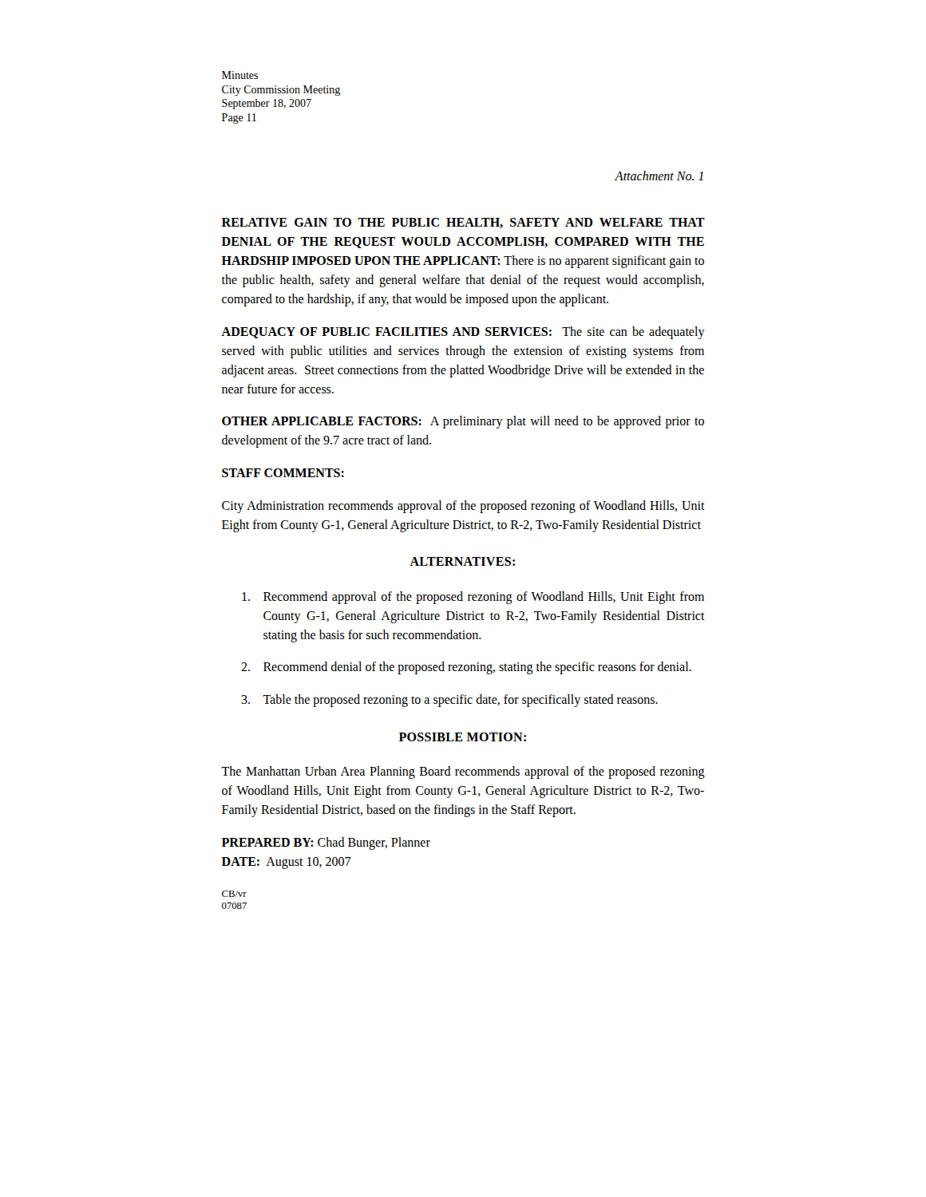Minutes
City Commission Meeting
September 18, 2007
Page 11
Attachment No. 1
RELATIVE GAIN TO THE PUBLIC HEALTH, SAFETY AND WELFARE THAT DENIAL OF THE REQUEST WOULD ACCOMPLISH, COMPARED WITH THE HARDSHIP IMPOSED UPON THE APPLICANT: There is no apparent significant gain to the public health, safety and general welfare that denial of the request would accomplish, compared to the hardship, if any, that would be imposed upon the applicant.
ADEQUACY OF PUBLIC FACILITIES AND SERVICES: The site can be adequately served with public utilities and services through the extension of existing systems from adjacent areas. Street connections from the platted Woodbridge Drive will be extended in the near future for access.
OTHER APPLICABLE FACTORS: A preliminary plat will need to be approved prior to development of the 9.7 acre tract of land.
STAFF COMMENTS:
City Administration recommends approval of the proposed rezoning of Woodland Hills, Unit Eight from County G-1, General Agriculture District, to R-2, Two-Family Residential District
ALTERNATIVES:
Recommend approval of the proposed rezoning of Woodland Hills, Unit Eight from County G-1, General Agriculture District to R-2, Two-Family Residential District stating the basis for such recommendation.
Recommend denial of the proposed rezoning, stating the specific reasons for denial.
Table the proposed rezoning to a specific date, for specifically stated reasons.
POSSIBLE MOTION:
The Manhattan Urban Area Planning Board recommends approval of the proposed rezoning of Woodland Hills, Unit Eight from County G-1, General Agriculture District to R-2, Two-Family Residential District, based on the findings in the Staff Report.
PREPARED BY: Chad Bunger, Planner
DATE: August 10, 2007
CB/vr
07087